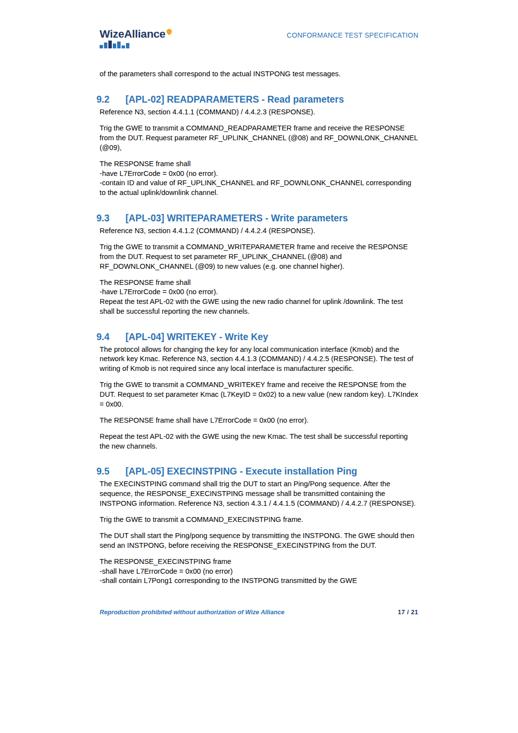Wize Alliance
CONFORMANCE TEST SPECIFICATION
of the parameters shall correspond to the actual INSTPONG test messages.
9.2[APL-02] READPARAMETERS - Read parameters
Reference N3, section 4.4.1.1 (COMMAND) / 4.4.2.3 (RESPONSE).
Trig the GWE to transmit a COMMAND_READPARAMETER frame and receive the RESPONSE from the DUT. Request parameter RF_UPLINK_CHANNEL (@08) and RF_DOWNLONK_CHANNEL (@09),
The RESPONSE frame shall
-have L7ErrorCode = 0x00 (no error).
-contain ID and value of RF_UPLINK_CHANNEL and RF_DOWNLONK_CHANNEL corresponding to the actual uplink/downlink channel.
9.3[APL-03] WRITEPARAMETERS - Write parameters
Reference N3, section 4.4.1.2 (COMMAND) / 4.4.2.4 (RESPONSE).
Trig the GWE to transmit a COMMAND_WRITEPARAMETER frame and receive the RESPONSE from the DUT. Request to set parameter RF_UPLINK_CHANNEL (@08) and RF_DOWNLONK_CHANNEL (@09) to new values (e.g. one channel higher).
The RESPONSE frame shall
-have L7ErrorCode = 0x00 (no error).
Repeat the test APL-02 with the GWE using the new radio channel for uplink /downlink. The test shall be successful reporting the new channels.
9.4[APL-04] WRITEKEY - Write Key
The protocol allows for changing the key for any local communication interface (Kmob) and the network key Kmac. Reference N3, section 4.4.1.3 (COMMAND) / 4.4.2.5 (RESPONSE). The test of writing of Kmob is not required since any local interface is manufacturer specific.
Trig the GWE to transmit a COMMAND_WRITEKEY frame and receive the RESPONSE from the DUT. Request to set parameter Kmac (L7KeyID = 0x02) to a new value (new random key). L7KIndex = 0x00.
The RESPONSE frame shall have L7ErrorCode = 0x00 (no error).
Repeat the test APL-02 with the GWE using the new Kmac. The test shall be successful reporting the new channels.
9.5[APL-05] EXECINSTPING - Execute installation Ping
The EXECINSTPING command shall trig the DUT to start an Ping/Pong sequence. After the sequence, the RESPONSE_EXECINSTPING message shall be transmitted containing the INSTPONG information. Reference N3, section 4.3.1 / 4.4.1.5 (COMMAND) / 4.4.2.7 (RESPONSE).
Trig the GWE to transmit a COMMAND_EXECINSTPING frame.
The DUT shall start the Ping/pong sequence by transmitting the INSTPONG. The GWE should then send an INSTPONG, before receiving the RESPONSE_EXECINSTPING from the DUT.
The RESPONSE_EXECINSTPING frame
-shall have L7ErrorCode = 0x00 (no error)
-shall contain L7Pong1 corresponding to the INSTPONG transmitted by the GWE
Reproduction prohibited without authorization of Wize Alliance
17 / 21